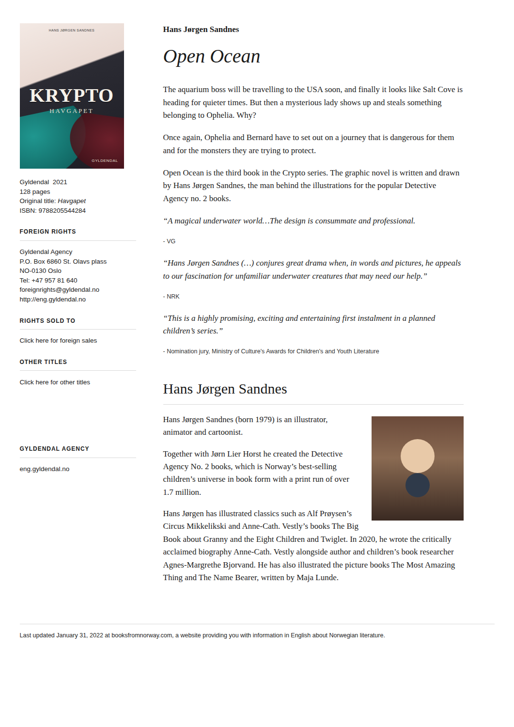Hans Jørgen Sandnes
KRYPTO
Havgapet
GYLDENDAL
Gyldendal 2021
128 pages
Original title: Havgapet
ISBN: 9788205544284
Foreign rights
Gyldendal Agency
P.O. Box 6860 St. Olavs plass
NO-0130 Oslo
Tel: +47 957 81 640
foreignrights@gyldendal.no
http://eng.gyldendal.no
Rights sold to
Click here for foreign sales
Other titles
Click here for other titles
Gyldendal Agency
eng.gyldendal.no
Hans Jørgen Sandnes
Open Ocean
The aquarium boss will be travelling to the USA soon, and finally it looks like Salt Cove is heading for quieter times. But then a mysterious lady shows up and steals something belonging to Ophelia. Why?
Once again, Ophelia and Bernard have to set out on a journey that is dangerous for them and for the monsters they are trying to protect.
Open Ocean is the third book in the Crypto series. The graphic novel is written and drawn by Hans Jørgen Sandnes, the man behind the illustrations for the popular Detective Agency no. 2 books.
“A magical underwater world…The design is consummate and professional.
- VG
“Hans Jørgen Sandnes (…) conjures great drama when, in words and pictures, he appeals to our fascination for unfamiliar underwater creatures that may need our help.”
- NRK
“This is a highly promising, exciting and entertaining first instalment in a planned children’s series.”
- Nomination jury, Ministry of Culture's Awards for Children's and Youth Literature
Hans Jørgen Sandnes
Hans Jørgen Sandnes (born 1979) is an illustrator, animator and cartoonist.
Together with Jørn Lier Horst he created the Detective Agency No. 2 books, which is Norway’s best-selling children’s universe in book form with a print run of over 1.7 million.
Hans Jørgen has illustrated classics such as Alf Prøysen’s Circus Mikkelikski and Anne-Cath. Vestly’s books The Big Book about Granny and the Eight Children and Twiglet. In 2020, he wrote the critically acclaimed biography Anne-Cath. Vestly alongside author and children’s book researcher Agnes-Margrethe Bjorvand. He has also illustrated the picture books The Most Amazing Thing and The Name Bearer, written by Maja Lunde.
Last updated January 31, 2022 at booksfromnorway.com, a website providing you with information in English about Norwegian literature.